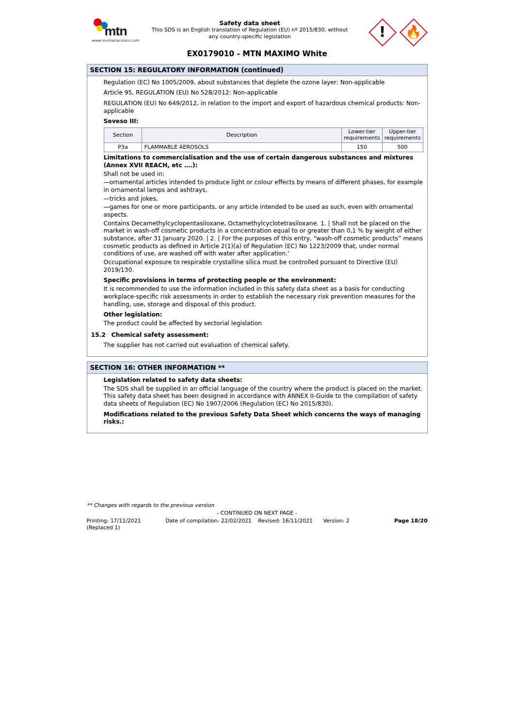mtn
www.montanacolors.com
Safety data sheet
This SDS is an English translation of Regulation (EU) nº 2015/830, without any country-specific legislation
!
🔥
EX0179010 - MTN MAXIMO White
SECTION 15: REGULATORY INFORMATION (continued)
Regulation (EC) No 1005/2009, about substances that deplete the ozone layer: Non-applicable
Article 95, REGULATION (EU) No 528/2012: Non-applicable
REGULATION (EU) No 649/2012, in relation to the import and export of hazardous chemical products: Non-applicable
Seveso III:
| Section | Description | Lower-tier requirements | Upper-tier requirements |
| --- | --- | --- | --- |
| P3a | FLAMMABLE AEROSOLS | 150 | 500 |
Limitations to commercialisation and the use of certain dangerous substances and mixtures (Annex XVII REACH, etc ….):
Shall not be used in:
—ornamental articles intended to produce light or colour effects by means of different phases, for example in ornamental lamps and ashtrays,
—tricks and jokes,
—games for one or more participants, or any article intended to be used as such, even with ornamental aspects.
Contains Decamethylcyclopentasiloxane, Octamethylcyclotetrasiloxane. 1. | Shall not be placed on the market in wash-off cosmetic products in a concentration equal to or greater than 0,1 % by weight of either substance, after 31 January 2020. | 2. | For the purposes of this entry, “wash-off cosmetic products” means cosmetic products as defined in Article 2(1)(a) of Regulation (EC) No 1223/2009 that, under normal conditions of use, are washed off with water after application.’
Occupational exposure to respirable crystalline silica must be controlled pursuant to Directive (EU) 2019/130.
Specific provisions in terms of protecting people or the environment:
It is recommended to use the information included in this safety data sheet as a basis for conducting workplace-specific risk assessments in order to establish the necessary risk prevention measures for the handling, use, storage and disposal of this product.
Other legislation:
The product could be affected by sectorial legislation
15.2
Chemical safety assessment:
The supplier has not carried out evaluation of chemical safety.
SECTION 16: OTHER INFORMATION **
Legislation related to safety data sheets:
The SDS shall be supplied in an official language of the country where the product is placed on the market. This safety data sheet has been designed in accordance with ANNEX II-Guide to the compilation of safety data sheets of Regulation (EC) No 1907/2006 (Regulation (EC) No 2015/830).
Modifications related to the previous Safety Data Sheet which concerns the ways of managing risks.:
** Changes with regards to the previous version
- CONTINUED ON NEXT PAGE -
Printing: 17/11/2021
(Replaced 1)
Date of compilation: 22/02/2021
Revised: 16/11/2021
Version: 2
Page 18/20